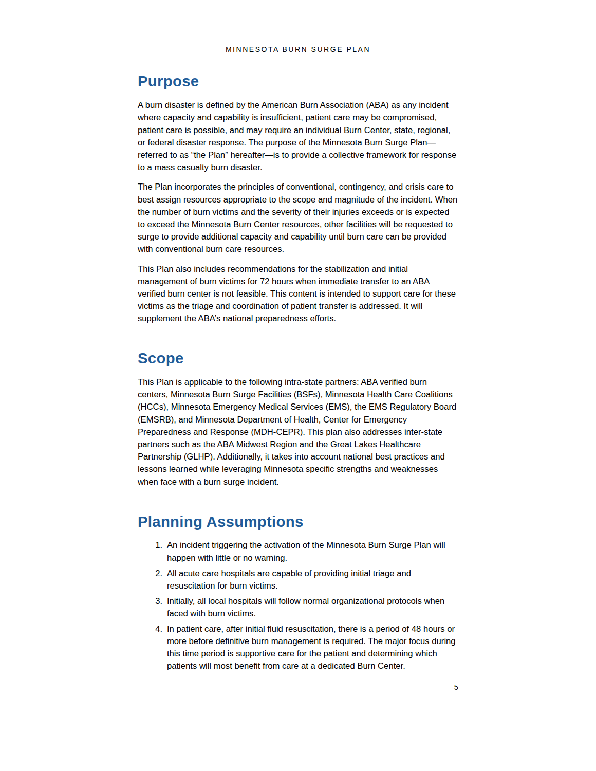Minnesota Burn Surge Plan
Purpose
A burn disaster is defined by the American Burn Association (ABA) as any incident where capacity and capability is insufficient, patient care may be compromised, patient care is possible, and may require an individual Burn Center, state, regional, or federal disaster response. The purpose of the Minnesota Burn Surge Plan—referred to as “the Plan” hereafter—is to provide a collective framework for response to a mass casualty burn disaster.
The Plan incorporates the principles of conventional, contingency, and crisis care to best assign resources appropriate to the scope and magnitude of the incident. When the number of burn victims and the severity of their injuries exceeds or is expected to exceed the Minnesota Burn Center resources, other facilities will be requested to surge to provide additional capacity and capability until burn care can be provided with conventional burn care resources.
This Plan also includes recommendations for the stabilization and initial management of burn victims for 72 hours when immediate transfer to an ABA verified burn center is not feasible. This content is intended to support care for these victims as the triage and coordination of patient transfer is addressed. It will supplement the ABA’s national preparedness efforts.
Scope
This Plan is applicable to the following intra-state partners: ABA verified burn centers, Minnesota Burn Surge Facilities (BSFs), Minnesota Health Care Coalitions (HCCs), Minnesota Emergency Medical Services (EMS), the EMS Regulatory Board (EMSRB), and Minnesota Department of Health, Center for Emergency Preparedness and Response (MDH-CEPR). This plan also addresses inter-state partners such as the ABA Midwest Region and the Great Lakes Healthcare Partnership (GLHP). Additionally, it takes into account national best practices and lessons learned while leveraging Minnesota specific strengths and weaknesses when face with a burn surge incident.
Planning Assumptions
An incident triggering the activation of the Minnesota Burn Surge Plan will happen with little or no warning.
All acute care hospitals are capable of providing initial triage and resuscitation for burn victims.
Initially, all local hospitals will follow normal organizational protocols when faced with burn victims.
In patient care, after initial fluid resuscitation, there is a period of 48 hours or more before definitive burn management is required. The major focus during this time period is supportive care for the patient and determining which patients will most benefit from care at a dedicated Burn Center.
5